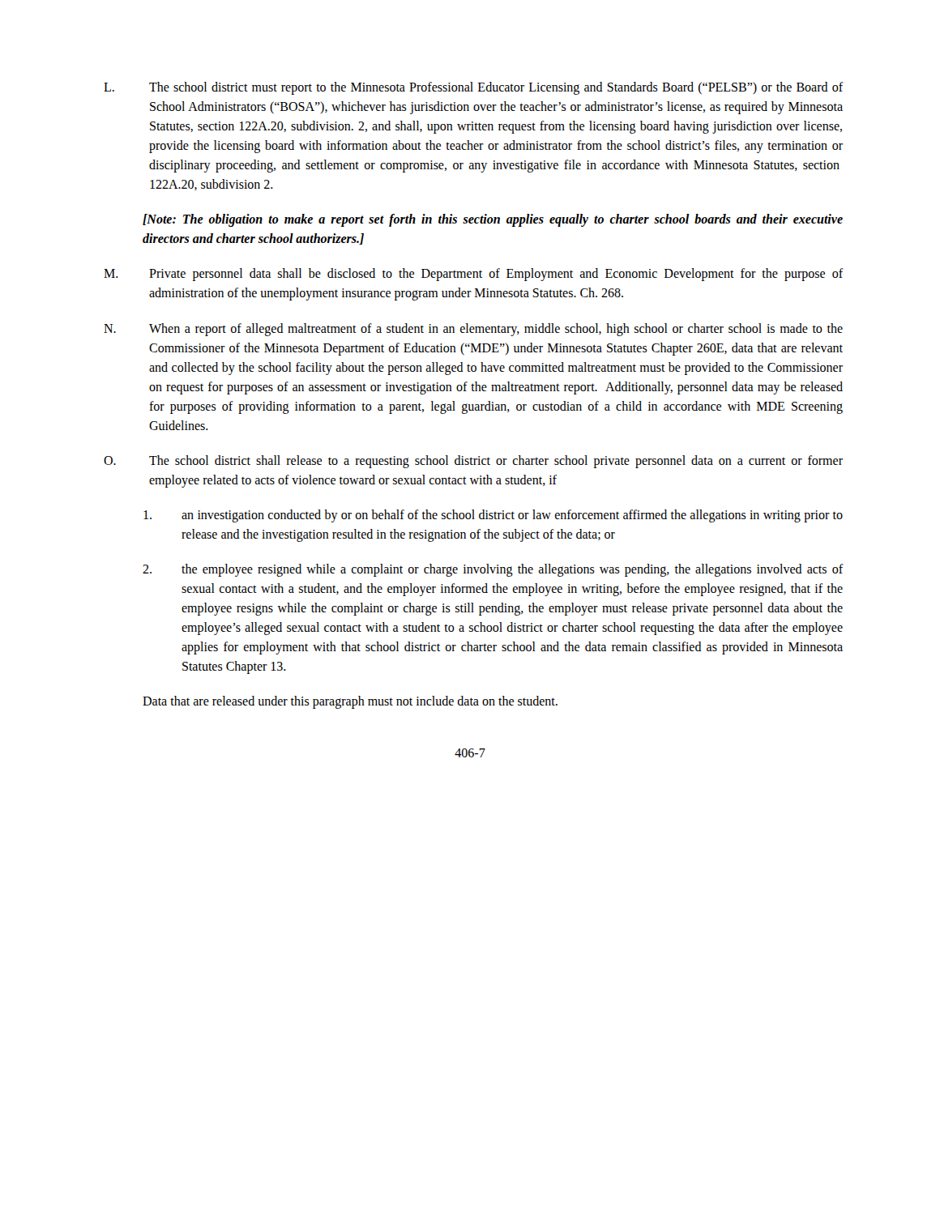L.
The school district must report to the Minnesota Professional Educator Licensing and Standards Board (“PELSB”) or the Board of School Administrators (“BOSA”), whichever has jurisdiction over the teacher’s or administrator’s license, as required by Minnesota Statutes, section 122A.20, subdivision. 2, and shall, upon written request from the licensing board having jurisdiction over license, provide the licensing board with information about the teacher or administrator from the school district’s files, any termination or disciplinary proceeding, and settlement or compromise, or any investigative file in accordance with Minnesota Statutes, section 122A.20, subdivision 2.
[Note: The obligation to make a report set forth in this section applies equally to charter school boards and their executive directors and charter school authorizers.]
M.
Private personnel data shall be disclosed to the Department of Employment and Economic Development for the purpose of administration of the unemployment insurance program under Minnesota Statutes. Ch. 268.
N.
When a report of alleged maltreatment of a student in an elementary, middle school, high school or charter school is made to the Commissioner of the Minnesota Department of Education (“MDE”) under Minnesota Statutes Chapter 260E, data that are relevant and collected by the school facility about the person alleged to have committed maltreatment must be provided to the Commissioner on request for purposes of an assessment or investigation of the maltreatment report. Additionally, personnel data may be released for purposes of providing information to a parent, legal guardian, or custodian of a child in accordance with MDE Screening Guidelines.
O.
The school district shall release to a requesting school district or charter school private personnel data on a current or former employee related to acts of violence toward or sexual contact with a student, if
1.
an investigation conducted by or on behalf of the school district or law enforcement affirmed the allegations in writing prior to release and the investigation resulted in the resignation of the subject of the data; or
2.
the employee resigned while a complaint or charge involving the allegations was pending, the allegations involved acts of sexual contact with a student, and the employer informed the employee in writing, before the employee resigned, that if the employee resigns while the complaint or charge is still pending, the employer must release private personnel data about the employee’s alleged sexual contact with a student to a school district or charter school requesting the data after the employee applies for employment with that school district or charter school and the data remain classified as provided in Minnesota Statutes Chapter 13.
Data that are released under this paragraph must not include data on the student.
406-7